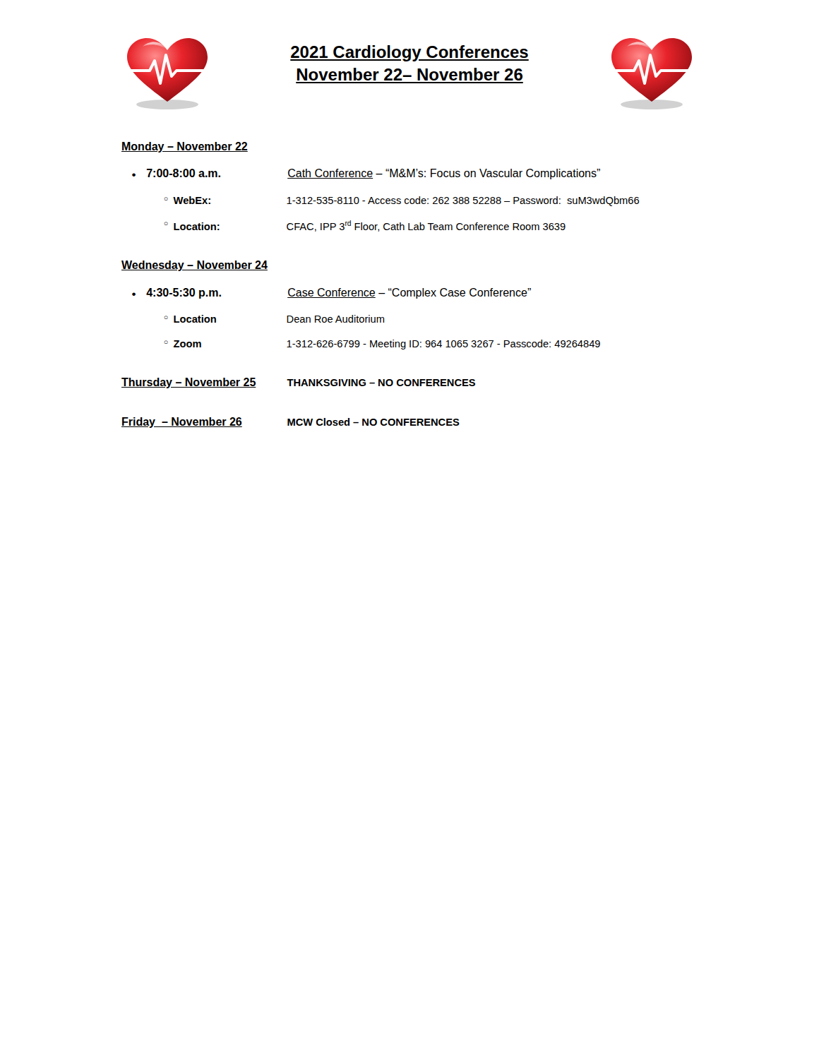2021 Cardiology Conferences November 22– November 26
Monday – November 22
7:00-8:00 a.m. Cath Conference – “M&M’s: Focus on Vascular Complications”
WebEx: 1-312-535-8110 - Access code: 262 388 52288 – Password: suM3wdQbm66
Location: CFAC, IPP 3rd Floor, Cath Lab Team Conference Room 3639
Wednesday – November 24
4:30-5:30 p.m. Case Conference – “Complex Case Conference”
Location Dean Roe Auditorium
Zoom 1-312-626-6799 - Meeting ID: 964 1065 3267 - Passcode: 49264849
Thursday – November 25
THANKSGIVING – NO CONFERENCES
Friday – November 26
MCW Closed – NO CONFERENCES